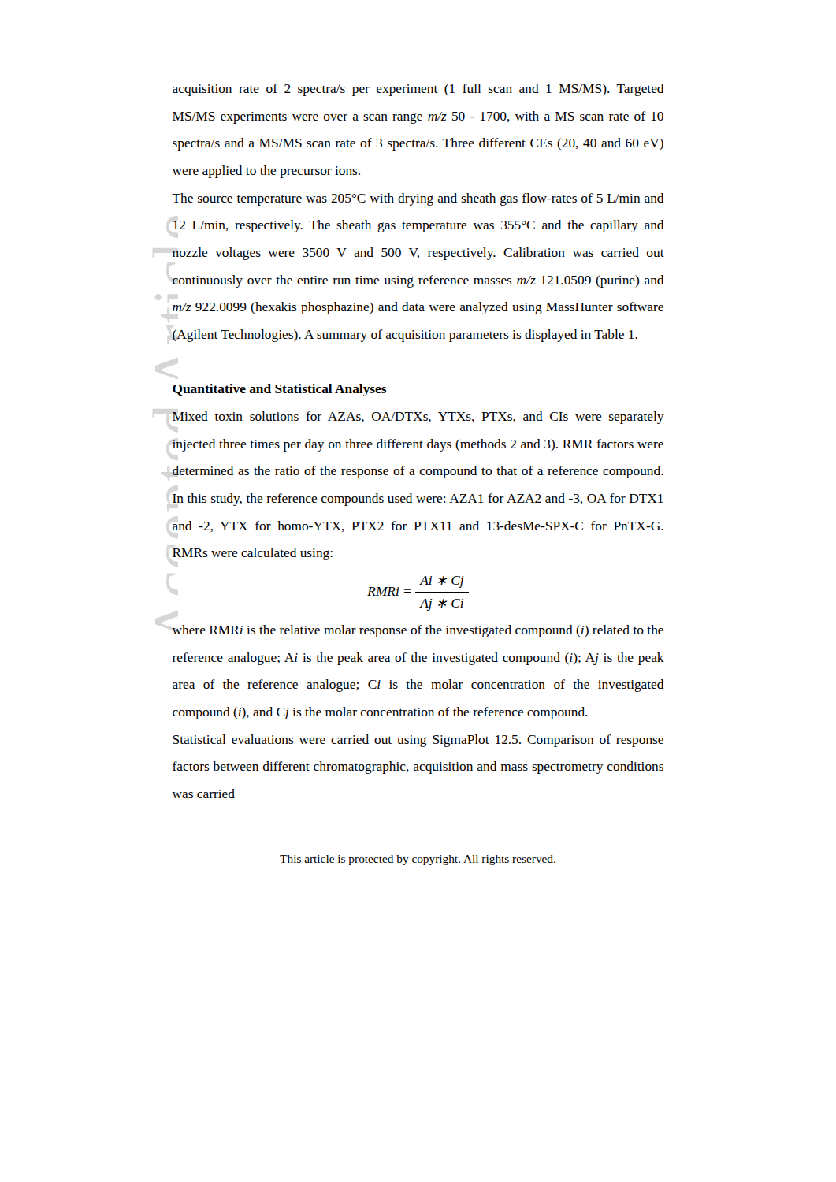Accepted Article
acquisition rate of 2 spectra/s per experiment (1 full scan and 1 MS/MS). Targeted MS/MS experiments were over a scan range m/z 50 - 1700, with a MS scan rate of 10 spectra/s and a MS/MS scan rate of 3 spectra/s. Three different CEs (20, 40 and 60 eV) were applied to the precursor ions.
The source temperature was 205°C with drying and sheath gas flow-rates of 5 L/min and 12 L/min, respectively. The sheath gas temperature was 355°C and the capillary and nozzle voltages were 3500 V and 500 V, respectively. Calibration was carried out continuously over the entire run time using reference masses m/z 121.0509 (purine) and m/z 922.0099 (hexakis phosphazine) and data were analyzed using MassHunter software (Agilent Technologies). A summary of acquisition parameters is displayed in Table 1.
Quantitative and Statistical Analyses
Mixed toxin solutions for AZAs, OA/DTXs, YTXs, PTXs, and CIs were separately injected three times per day on three different days (methods 2 and 3). RMR factors were determined as the ratio of the response of a compound to that of a reference compound. In this study, the reference compounds used were: AZA1 for AZA2 and -3, OA for DTX1 and -2, YTX for homo-YTX, PTX2 for PTX11 and 13-desMe-SPX-C for PnTX-G. RMRs were calculated using:
RMRi = Ai ∗ Cj Aj ∗ Ci
where RMRi is the relative molar response of the investigated compound (i) related to the reference analogue; Ai is the peak area of the investigated compound (i); Aj is the peak area of the reference analogue; Ci is the molar concentration of the investigated compound (i), and Cj is the molar concentration of the reference compound.
Statistical evaluations were carried out using SigmaPlot 12.5. Comparison of response factors between different chromatographic, acquisition and mass spectrometry conditions was carried
This article is protected by copyright. All rights reserved.